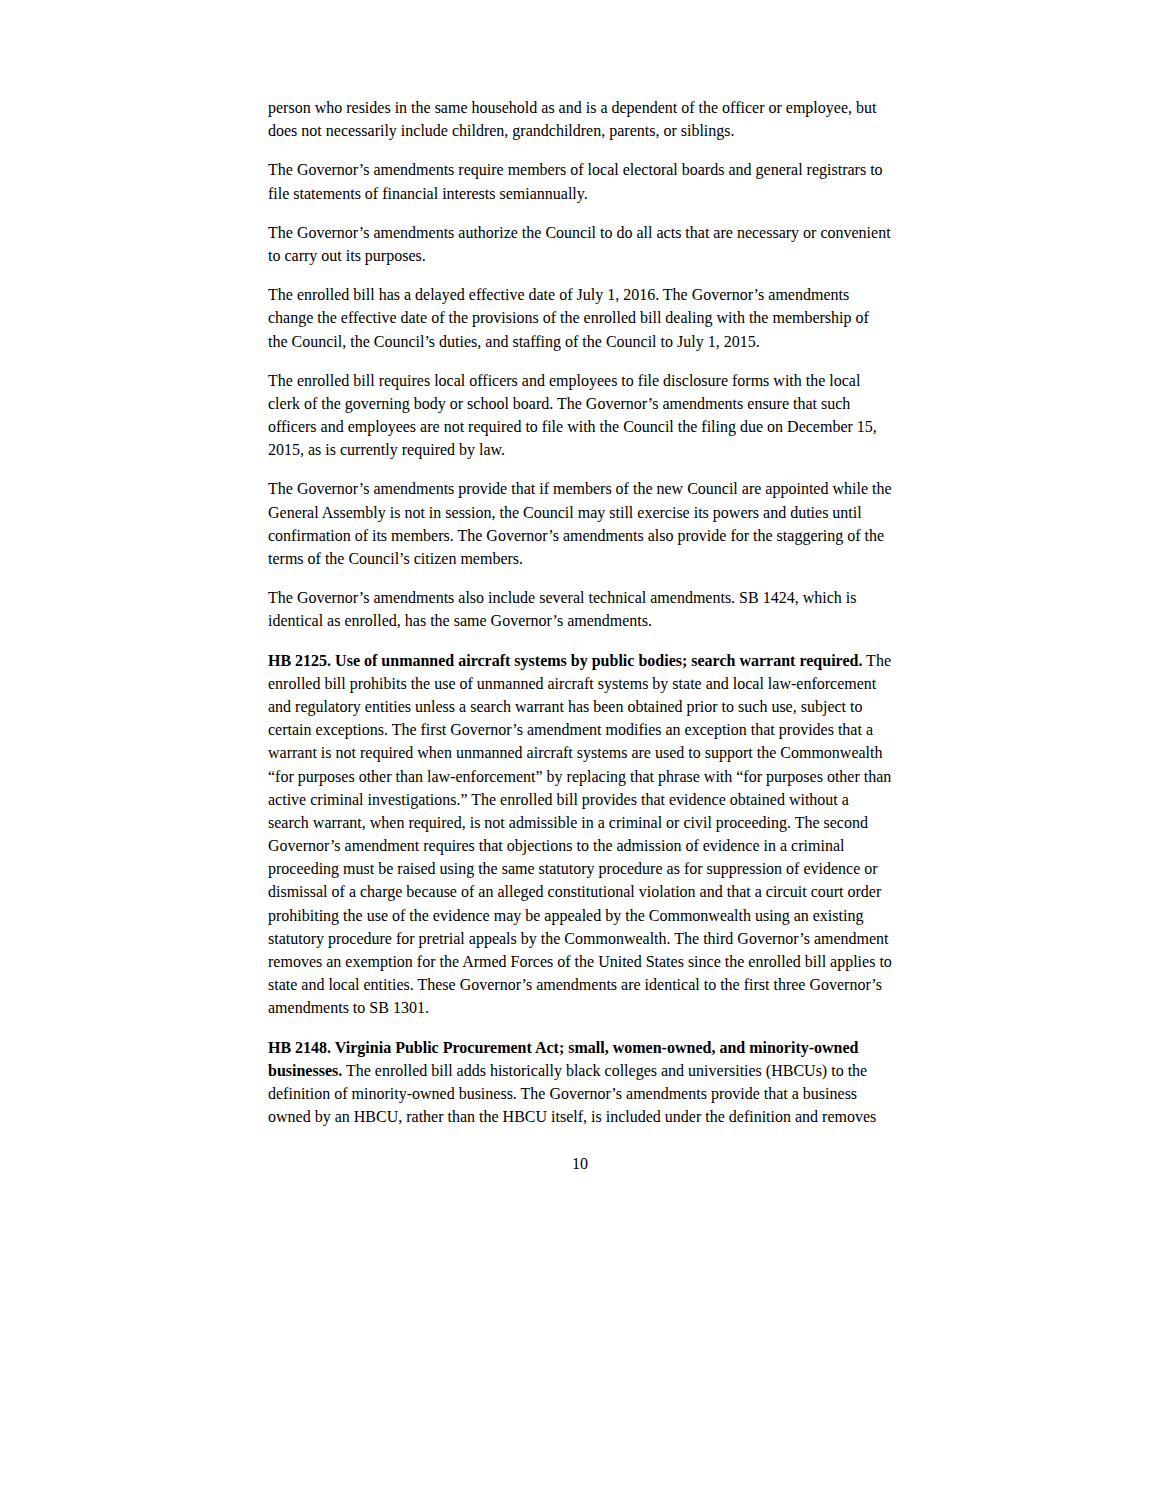person who resides in the same household as and is a dependent of the officer or employee, but does not necessarily include children, grandchildren, parents, or siblings.
The Governor’s amendments require members of local electoral boards and general registrars to file statements of financial interests semiannually.
The Governor’s amendments authorize the Council to do all acts that are necessary or convenient to carry out its purposes.
The enrolled bill has a delayed effective date of July 1, 2016. The Governor’s amendments change the effective date of the provisions of the enrolled bill dealing with the membership of the Council, the Council’s duties, and staffing of the Council to July 1, 2015.
The enrolled bill requires local officers and employees to file disclosure forms with the local clerk of the governing body or school board. The Governor’s amendments ensure that such officers and employees are not required to file with the Council the filing due on December 15, 2015, as is currently required by law.
The Governor’s amendments provide that if members of the new Council are appointed while the General Assembly is not in session, the Council may still exercise its powers and duties until confirmation of its members. The Governor’s amendments also provide for the staggering of the terms of the Council’s citizen members.
The Governor’s amendments also include several technical amendments. SB 1424, which is identical as enrolled, has the same Governor’s amendments.
HB 2125. Use of unmanned aircraft systems by public bodies; search warrant required. The enrolled bill prohibits the use of unmanned aircraft systems by state and local law-enforcement and regulatory entities unless a search warrant has been obtained prior to such use, subject to certain exceptions. The first Governor’s amendment modifies an exception that provides that a warrant is not required when unmanned aircraft systems are used to support the Commonwealth “for purposes other than law-enforcement” by replacing that phrase with “for purposes other than active criminal investigations.” The enrolled bill provides that evidence obtained without a search warrant, when required, is not admissible in a criminal or civil proceeding. The second Governor’s amendment requires that objections to the admission of evidence in a criminal proceeding must be raised using the same statutory procedure as for suppression of evidence or dismissal of a charge because of an alleged constitutional violation and that a circuit court order prohibiting the use of the evidence may be appealed by the Commonwealth using an existing statutory procedure for pretrial appeals by the Commonwealth. The third Governor’s amendment removes an exemption for the Armed Forces of the United States since the enrolled bill applies to state and local entities. These Governor’s amendments are identical to the first three Governor’s amendments to SB 1301.
HB 2148. Virginia Public Procurement Act; small, women-owned, and minority-owned businesses. The enrolled bill adds historically black colleges and universities (HBCUs) to the definition of minority-owned business. The Governor’s amendments provide that a business owned by an HBCU, rather than the HBCU itself, is included under the definition and removes
10